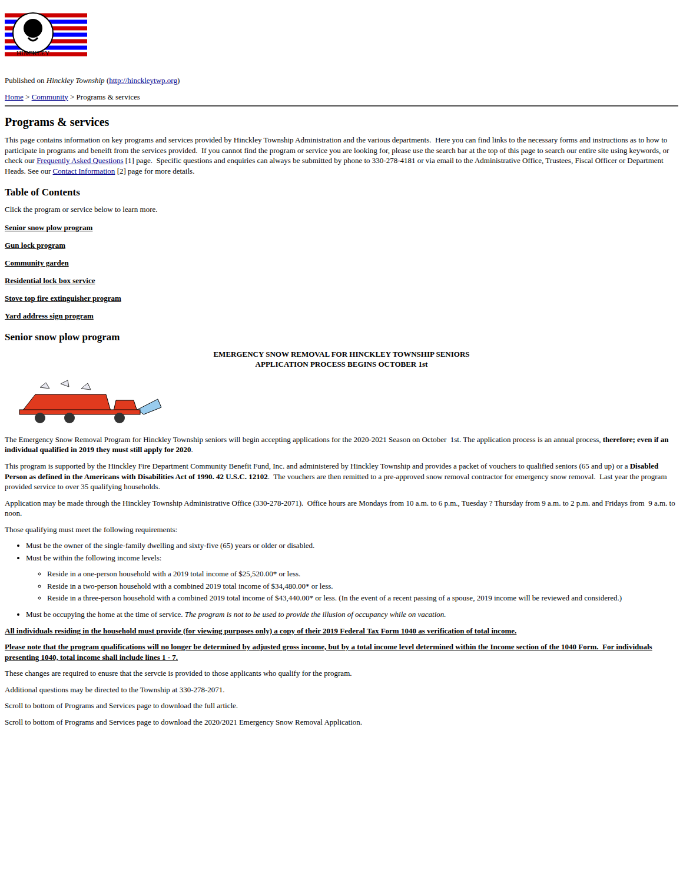Published on Hinckley Township (http://hinckleytwp.org)
Home > Community > Programs & services
Programs & services
This page contains information on key programs and services provided by Hinckley Township Administration and the various departments. Here you can find links to the necessary forms and instructions as to how to participate in programs and beneift from the services provided. If you cannot find the program or service you are looking for, please use the search bar at the top of this page to search our entire site using keywords, or check our Frequently Asked Questions [1] page. Specific questions and enquiries can always be submitted by phone to 330-278-4181 or via email to the Administrative Office, Trustees, Fiscal Officer or Department Heads. See our Contact Information [2] page for more details.
Table of Contents
Click the program or service below to learn more.
Senior snow plow program Gun lock program Community garden Residential lock box service Stove top fire extinguisher program Yard address sign program
Senior snow plow program
EMERGENCY SNOW REMOVAL FOR HINCKLEY TOWNSHIP SENIORS
APPLICATION PROCESS BEGINS OCTOBER 1st
The Emergency Snow Removal Program for Hinckley Township seniors will begin accepting applications for the 2020-2021 Season on October 1st. The application process is an annual process, therefore; even if an individual qualified in 2019 they must still apply for 2020.
This program is supported by the Hinckley Fire Department Community Benefit Fund, Inc. and administered by Hinckley Township and provides a packet of vouchers to qualified seniors (65 and up) or a Disabled Person as defined in the Americans with Disabilities Act of 1990. 42 U.S.C. 12102. The vouchers are then remitted to a pre-approved snow removal contractor for emergency snow removal. Last year the program provided service to over 35 qualifying households.
Application may be made through the Hinckley Township Administrative Office (330-278-2071). Office hours are Mondays from 10 a.m. to 6 p.m., Tuesday ? Thursday from 9 a.m. to 2 p.m. and Fridays from 9 a.m. to noon.
Those qualifying must meet the following requirements:
Must be the owner of the single-family dwelling and sixty-five (65) years or older or disabled.
Must be within the following income levels:
Reside in a one-person household with a 2019 total income of $25,520.00* or less.
Reside in a two-person household with a combined 2019 total income of $34,480.00* or less.
Reside in a three-person household with a combined 2019 total income of $43,440.00* or less. (In the event of a recent passing of a spouse, 2019 income will be reviewed and considered.)
Must be occupying the home at the time of service. The program is not to be used to provide the illusion of occupancy while on vacation.
All individuals residing in the household must provide (for viewing purposes only) a copy of their 2019 Federal Tax Form 1040 as verification of total income.
Please note that the program qualifications will no longer be determined by adjusted gross income, but by a total income level determined within the Income section of the 1040 Form. For individuals presenting 1040, total income shall include lines 1 - 7.
These changes are required to enusre that the servcie is provided to those applicants who qualify for the program.
Additional questions may be directed to the Township at 330-278-2071.
Scroll to bottom of Programs and Services page to download the full article.
Scroll to bottom of Programs and Services page to download the 2020/2021 Emergency Snow Removal Application.